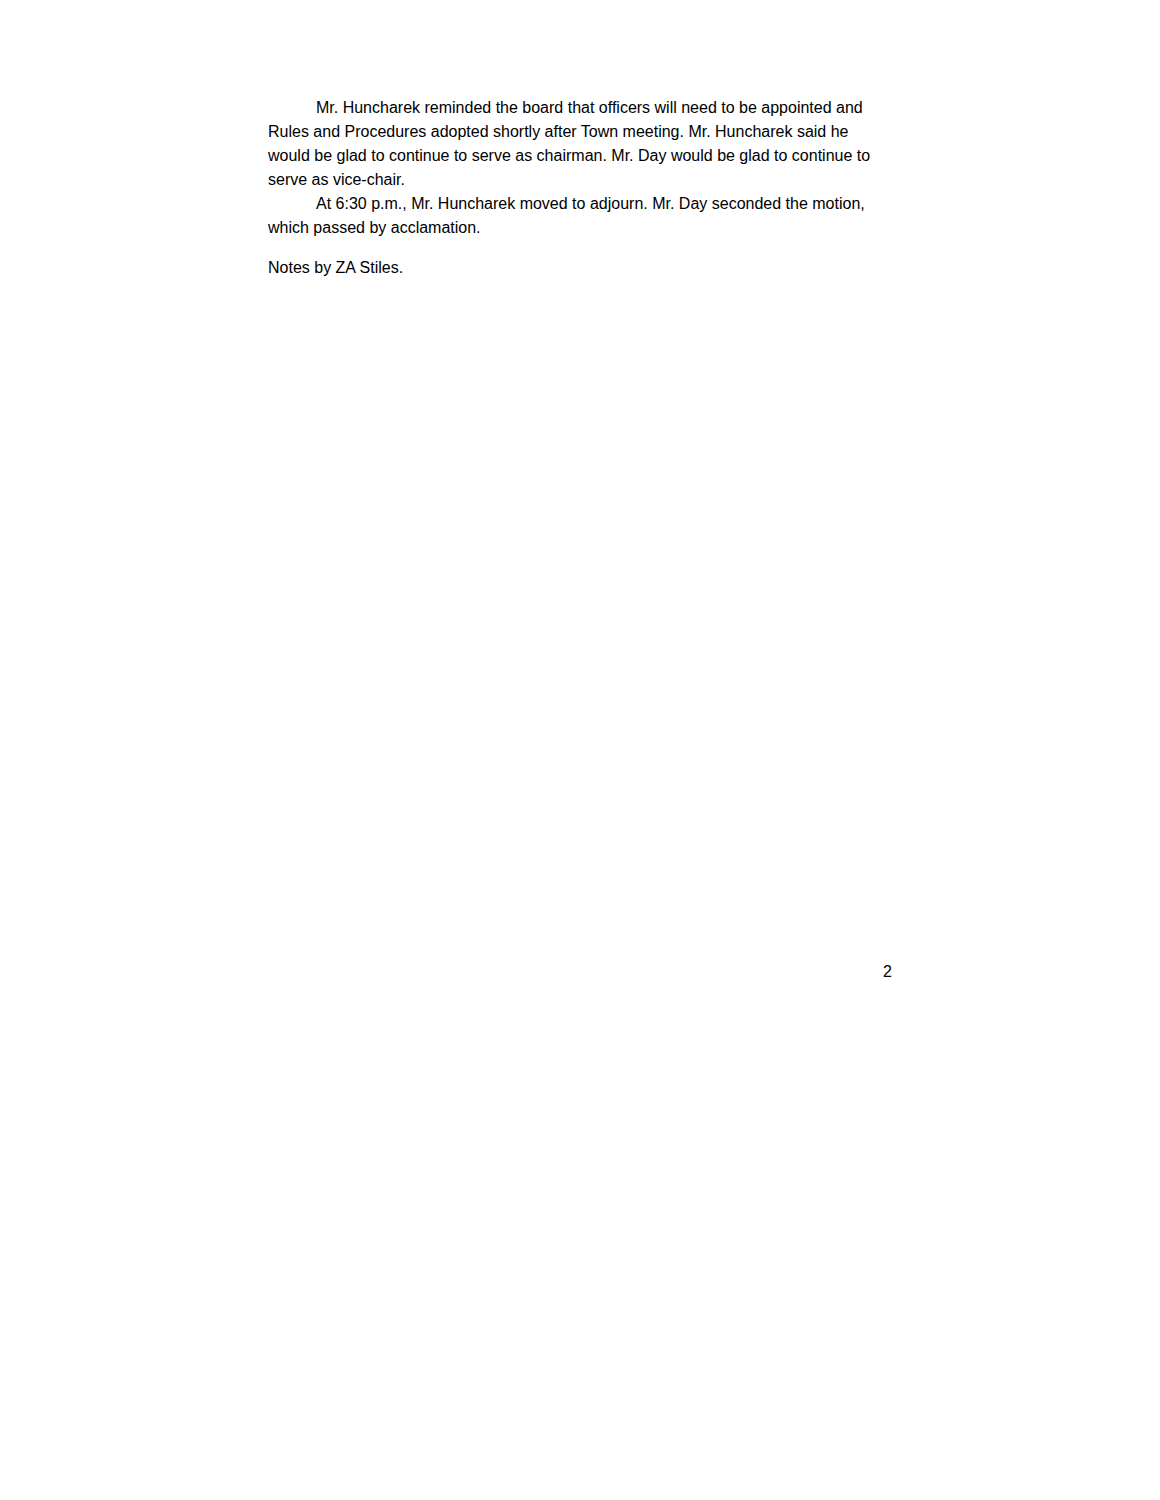Mr. Huncharek reminded the board that officers will need to be appointed and Rules and Procedures adopted shortly after Town meeting. Mr. Huncharek said he would be glad to continue to serve as chairman. Mr. Day would be glad to continue to serve as vice-chair.
At 6:30 p.m., Mr. Huncharek moved to adjourn. Mr. Day seconded the motion, which passed by acclamation.
Notes by ZA Stiles.
2